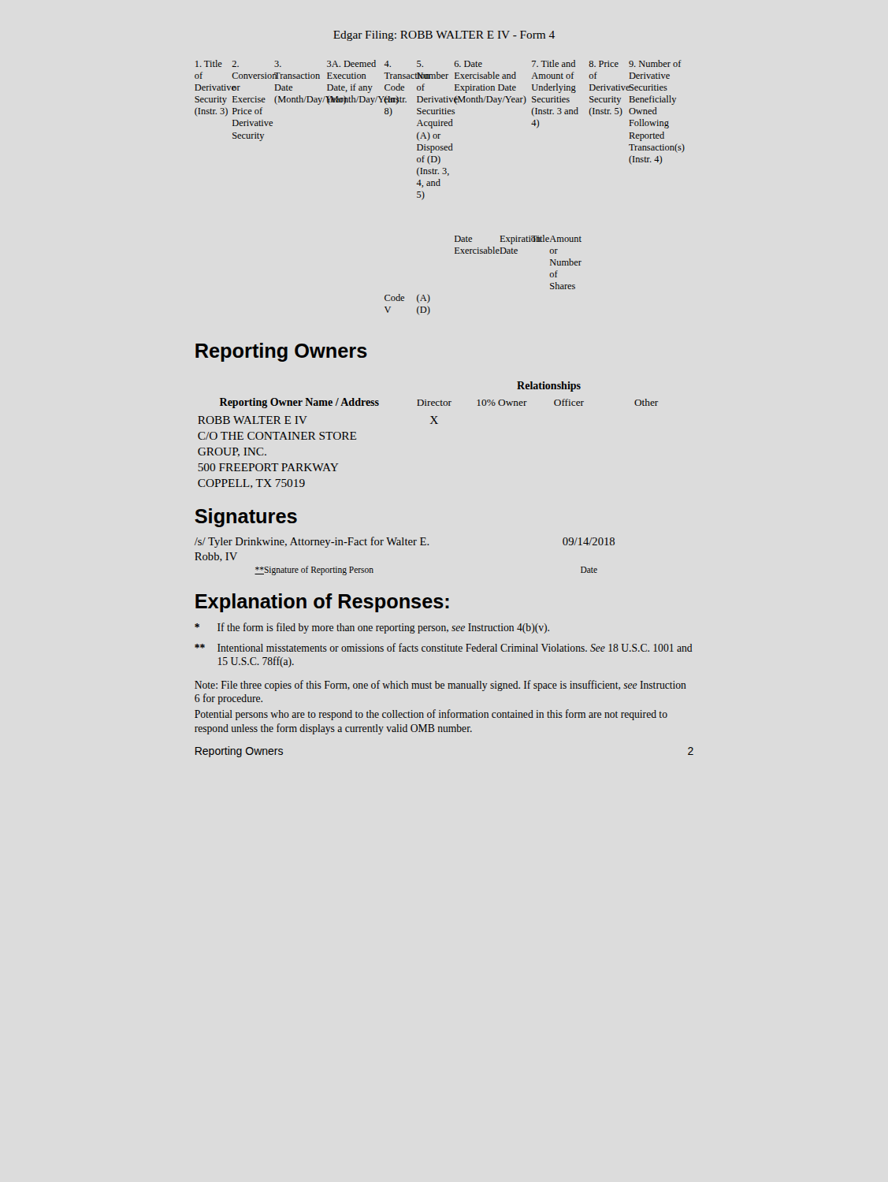Edgar Filing: ROBB WALTER E IV - Form 4
| 1. Title of Derivative Security (Instr. 3) | 2. Conversion or Exercise Price of Derivative Security | 3. Transaction Date (Month/Day/Year) | 3A. Deemed Execution Date, if any (Month/Day/Year) | 4. Transaction Code (Instr. 8) | 5. Number of Derivative Securities Acquired (A) or Disposed of (D) (Instr. 3, 4, and 5) | 6. Date Exercisable and Expiration Date (Month/Day/Year) | 7. Title and Amount of Underlying Securities (Instr. 3 and 4) | 8. Price of Derivative Security (Instr. 5) | 9. Number of Derivative Securities Beneficially Owned Following Reported Transaction(s) (Instr. 4) |
| | | | | | | / Date Exercisable / Expiration Date / | / Title / Amount or Number of Shares / | | |
| | | | | Code V | (A) (D) | | | | |
Reporting Owners
| Reporting Owner Name / Address | Relationships |
| Director | 10% Owner | Officer | Other |
| ROBB WALTER E IV C/O THE CONTAINER STORE GROUP, INC. 500 FREEPORT PARKWAY COPPELL, TX 75019 | X | | | |
Signatures
| /s/ Tyler Drinkwine, Attorney-in-Fact for Walter E. Robb, IV | | 09/14/2018 |
| ** Signature of Reporting Person | | Date |
Explanation of Responses:
| * | If the form is filed by more than one reporting person, see Instruction 4(b)(v). |
| ** | Intentional misstatements or omissions of facts constitute Federal Criminal Violations. See 18 U.S.C. 1001 and 15 U.S.C. 78ff(a). |
Note: File three copies of this Form, one of which must be manually signed. If space is insufficient, see Instruction 6 for procedure.
Potential persons who are to respond to the collection of information contained in this form are not required to respond unless the form displays a currently valid OMB number.
Reporting Owners 2